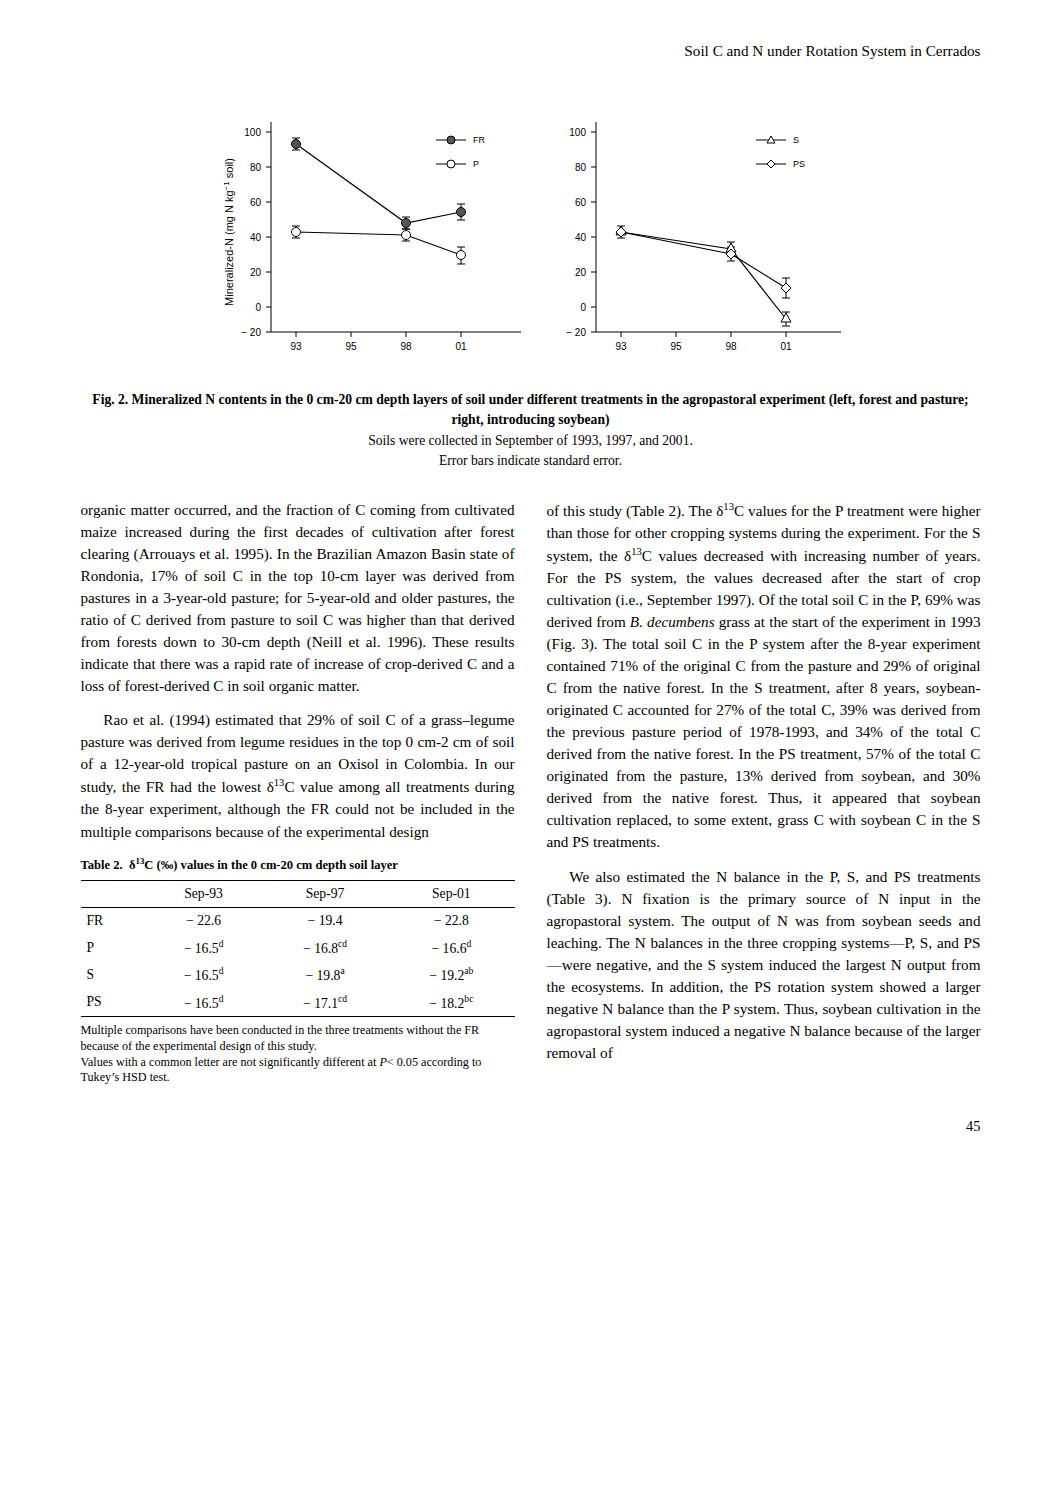Soil C and N under Rotation System in Cerrados
100 80 60 40 20 0 − 20 Mineralized-N (mg N kg−1 soil) 93 95 98 01 FR P 100 80 60 40 20 0 − 20 93 95 98 01 S PS
Fig. 2. Mineralized N contents in the 0 cm-20 cm depth layers of soil under different treatments in the agropastoral experiment (left, forest and pasture; right, introducing soybean) Soils were collected in September of 1993, 1997, and 2001. Error bars indicate standard error.
organic matter occurred, and the fraction of C coming from cultivated maize increased during the first decades of cultivation after forest clearing (Arrouays et al. 1995). In the Brazilian Amazon Basin state of Rondonia, 17% of soil C in the top 10-cm layer was derived from pastures in a 3-year-old pasture; for 5-year-old and older pastures, the ratio of C derived from pasture to soil C was higher than that derived from forests down to 30-cm depth (Neill et al. 1996). These results indicate that there was a rapid rate of increase of crop-derived C and a loss of forest-derived C in soil organic matter.
Rao et al. (1994) estimated that 29% of soil C of a grass–legume pasture was derived from legume residues in the top 0 cm-2 cm of soil of a 12-year-old tropical pasture on an Oxisol in Colombia. In our study, the FR had the lowest δ13C value among all treatments during the 8-year experiment, although the FR could not be included in the multiple comparisons because of the experimental design
Table 2. δ 13 C (‰) values in the 0 cm-20 cm depth soil layer
| | Sep-93 | Sep-97 | Sep-01 |
| --- | --- | --- | --- |
| FR | − 22.6 | − 19.4 | − 22.8 |
| P | − 16.5 d | − 16.8 cd | − 16.6 d |
| S | − 16.5 d | − 19.8 a | − 19.2 ab |
| PS | − 16.5 d | − 17.1 cd | − 18.2 bc |
Multiple comparisons have been conducted in the three treatments without the FR because of the experimental design of this study.
Values with a common letter are not significantly different at P< 0.05 according to Tukey’s HSD test.
of this study (Table 2). The δ13C values for the P treatment were higher than those for other cropping systems during the experiment. For the S system, the δ13C values decreased with increasing number of years. For the PS system, the values decreased after the start of crop cultivation (i.e., September 1997). Of the total soil C in the P, 69% was derived from B. decumbens grass at the start of the experiment in 1993 (Fig. 3). The total soil C in the P system after the 8-year experiment contained 71% of the original C from the pasture and 29% of original C from the native forest. In the S treatment, after 8 years, soybean-originated C accounted for 27% of the total C, 39% was derived from the previous pasture period of 1978-1993, and 34% of the total C derived from the native forest. In the PS treatment, 57% of the total C originated from the pasture, 13% derived from soybean, and 30% derived from the native forest. Thus, it appeared that soybean cultivation replaced, to some extent, grass C with soybean C in the S and PS treatments.
We also estimated the N balance in the P, S, and PS treatments (Table 3). N fixation is the primary source of N input in the agropastoral system. The output of N was from soybean seeds and leaching. The N balances in the three cropping systems—P, S, and PS—were negative, and the S system induced the largest N output from the ecosystems. In addition, the PS rotation system showed a larger negative N balance than the P system. Thus, soybean cultivation in the agropastoral system induced a negative N balance because of the larger removal of
45